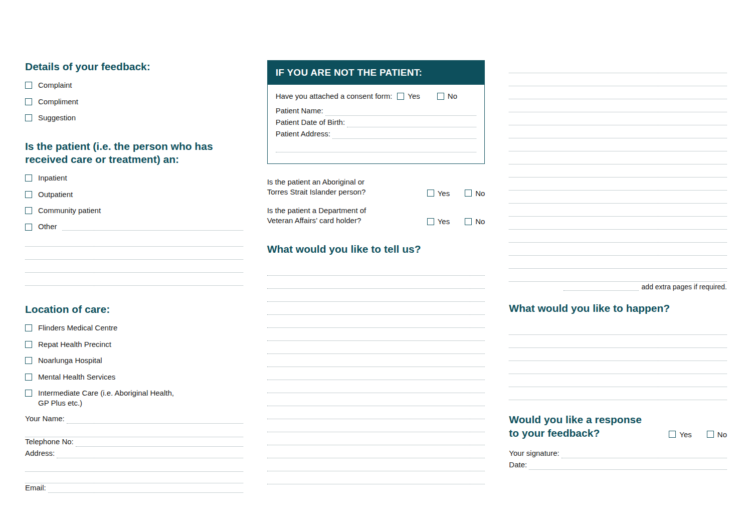Details of your feedback:
Complaint
Compliment
Suggestion
Is the patient (i.e. the person who has received care or treatment) an:
Inpatient
Outpatient
Community patient
Other
Location of care:
Flinders Medical Centre
Repat Health Precinct
Noarlunga Hospital
Mental Health Services
Intermediate Care (i.e. Aboriginal Health,
GP Plus etc.)
Your Name:
Telephone No:
Address:
Email:
IF YOU ARE NOT THE PATIENT:
Have you attached a consent form: Yes No
Patient Name:
Patient Date of Birth:
Patient Address:
Is the patient an Aboriginal or
Torres Strait Islander person? Yes No
Is the patient a Department of
Veteran Affairs’ card holder? Yes No
What would you like to tell us?
add extra pages if required.
What would you like to happen?
Would you like a response
to your feedback?
Yes No
Your signature:
Date: